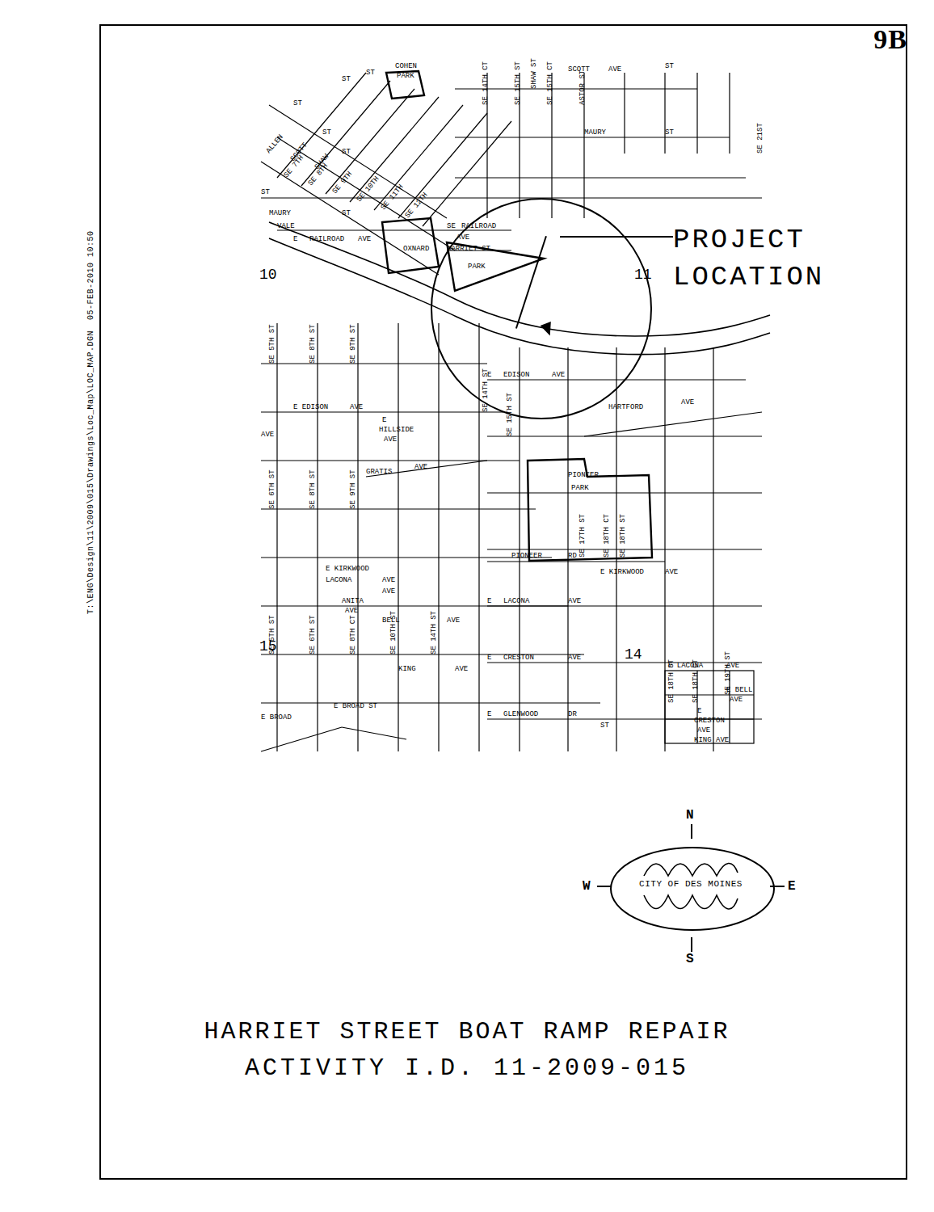9B
T:\ENG\Design\11\2009\015\Drawings\Loc_Map\LOC_MAP.DGN 05-FEB-2010 10:50
SE 7TH SE 8TH SE 9TH SE 10TH SE 11TH SE 12TH ALLEN SCOTT SHAW ST ST COHEN PARK ST ST ST ST MAURY ST VALE E RAILROAD AVE SE RAILROAD AVE HARRIET ST OXNARD PARK SE 14TH CT SE 15TH ST SE 15TH CT ASTOR ST SHAW ST SCOTT AVE MAURY ST ST SE 21ST SE 5TH ST SE 8TH ST SE 9TH ST SE 6TH ST SE 8TH ST SE 9TH ST SE 5TH ST SE 6TH ST SE 8TH CT SE 10TH ST SE 14TH ST E EDISON AVE E HILLSIDE AVE AVE GRATIS AVE E KIRKWOOD LACONA AVE AVE ANITA AVE BELL AVE KING AVE E BROAD E BROAD ST E EDISON AVE SE 14TH ST SE 15TH ST HARTFORD AVE PIONEER PARK PIONEER RD SE 17TH ST SE 18TH CT SE 18TH ST E KIRKWOOD AVE E LACONA AVE E CRESTON AVE E GLENWOOD DR ST SE 18TH ST SE 18TH CT SE 19TH ST E LACONA AVE E BELL AVE E CRESTON AVE KING AVE
10
11
15
14
PROJECT
LOCATION
N S E W
CITY OF DES MOINES
HARRIET STREET BOAT RAMP REPAIR
ACTIVITY I.D. 11-2009-015